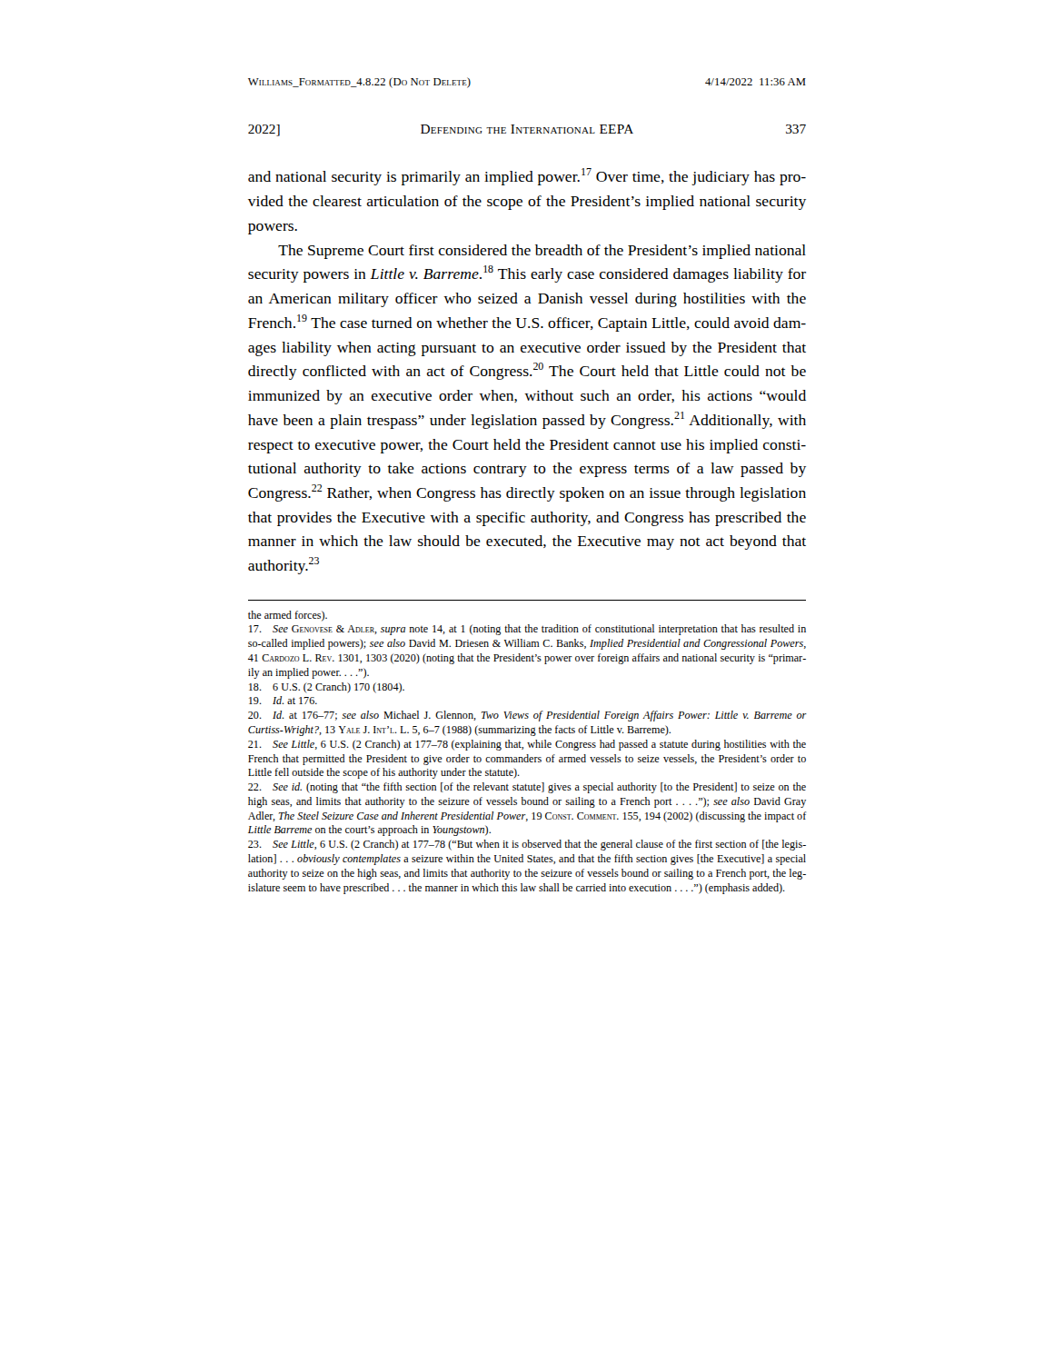Williams_Formatted_4.8.22 (Do Not Delete) 4/14/2022 11:36 AM
2022] Defending the International EEPA 337
and national security is primarily an implied power.17 Over time, the judiciary has provided the clearest articulation of the scope of the President’s implied national security powers.
The Supreme Court first considered the breadth of the President’s implied national security powers in Little v. Barreme.18 This early case considered damages liability for an American military officer who seized a Danish vessel during hostilities with the French.19 The case turned on whether the U.S. officer, Captain Little, could avoid damages liability when acting pursuant to an executive order issued by the President that directly conflicted with an act of Congress.20 The Court held that Little could not be immunized by an executive order when, without such an order, his actions “would have been a plain trespass” under legislation passed by Congress.21 Additionally, with respect to executive power, the Court held the President cannot use his implied constitutional authority to take actions contrary to the express terms of a law passed by Congress.22 Rather, when Congress has directly spoken on an issue through legislation that provides the Executive with a specific authority, and Congress has prescribed the manner in which the law should be executed, the Executive may not act beyond that authority.23
the armed forces).
17. See Genovese & Adler, supra note 14, at 1 (noting that the tradition of constitutional interpretation that has resulted in so-called implied powers); see also David M. Driesen & William C. Banks, Implied Presidential and Congressional Powers, 41 Cardozo L. Rev. 1301, 1303 (2020) (noting that the President’s power over foreign affairs and national security is “primarily an implied power. . . .”).
18. 6 U.S. (2 Cranch) 170 (1804).
19. Id. at 176.
20. Id. at 176–77; see also Michael J. Glennon, Two Views of Presidential Foreign Affairs Power: Little v. Barreme or Curtiss-Wright?, 13 Yale J. Int’l. L. 5, 6–7 (1988) (summarizing the facts of Little v. Barreme).
21. See Little, 6 U.S. (2 Cranch) at 177–78 (explaining that, while Congress had passed a statute during hostilities with the French that permitted the President to give order to commanders of armed vessels to seize vessels, the President’s order to Little fell outside the scope of his authority under the statute).
22. See id. (noting that “the fifth section [of the relevant statute] gives a special authority [to the President] to seize on the high seas, and limits that authority to the seizure of vessels bound or sailing to a French port . . . .”); see also David Gray Adler, The Steel Seizure Case and Inherent Presidential Power, 19 Const. Comment. 155, 194 (2002) (discussing the impact of Little Barreme on the court’s approach in Youngstown).
23. See Little, 6 U.S. (2 Cranch) at 177–78 (“But when it is observed that the general clause of the first section of [the legislation] . . . obviously contemplates a seizure within the United States, and that the fifth section gives [the Executive] a special authority to seize on the high seas, and limits that authority to the seizure of vessels bound or sailing to a French port, the legislature seem to have prescribed . . . the manner in which this law shall be carried into execution . . . .”) (emphasis added).